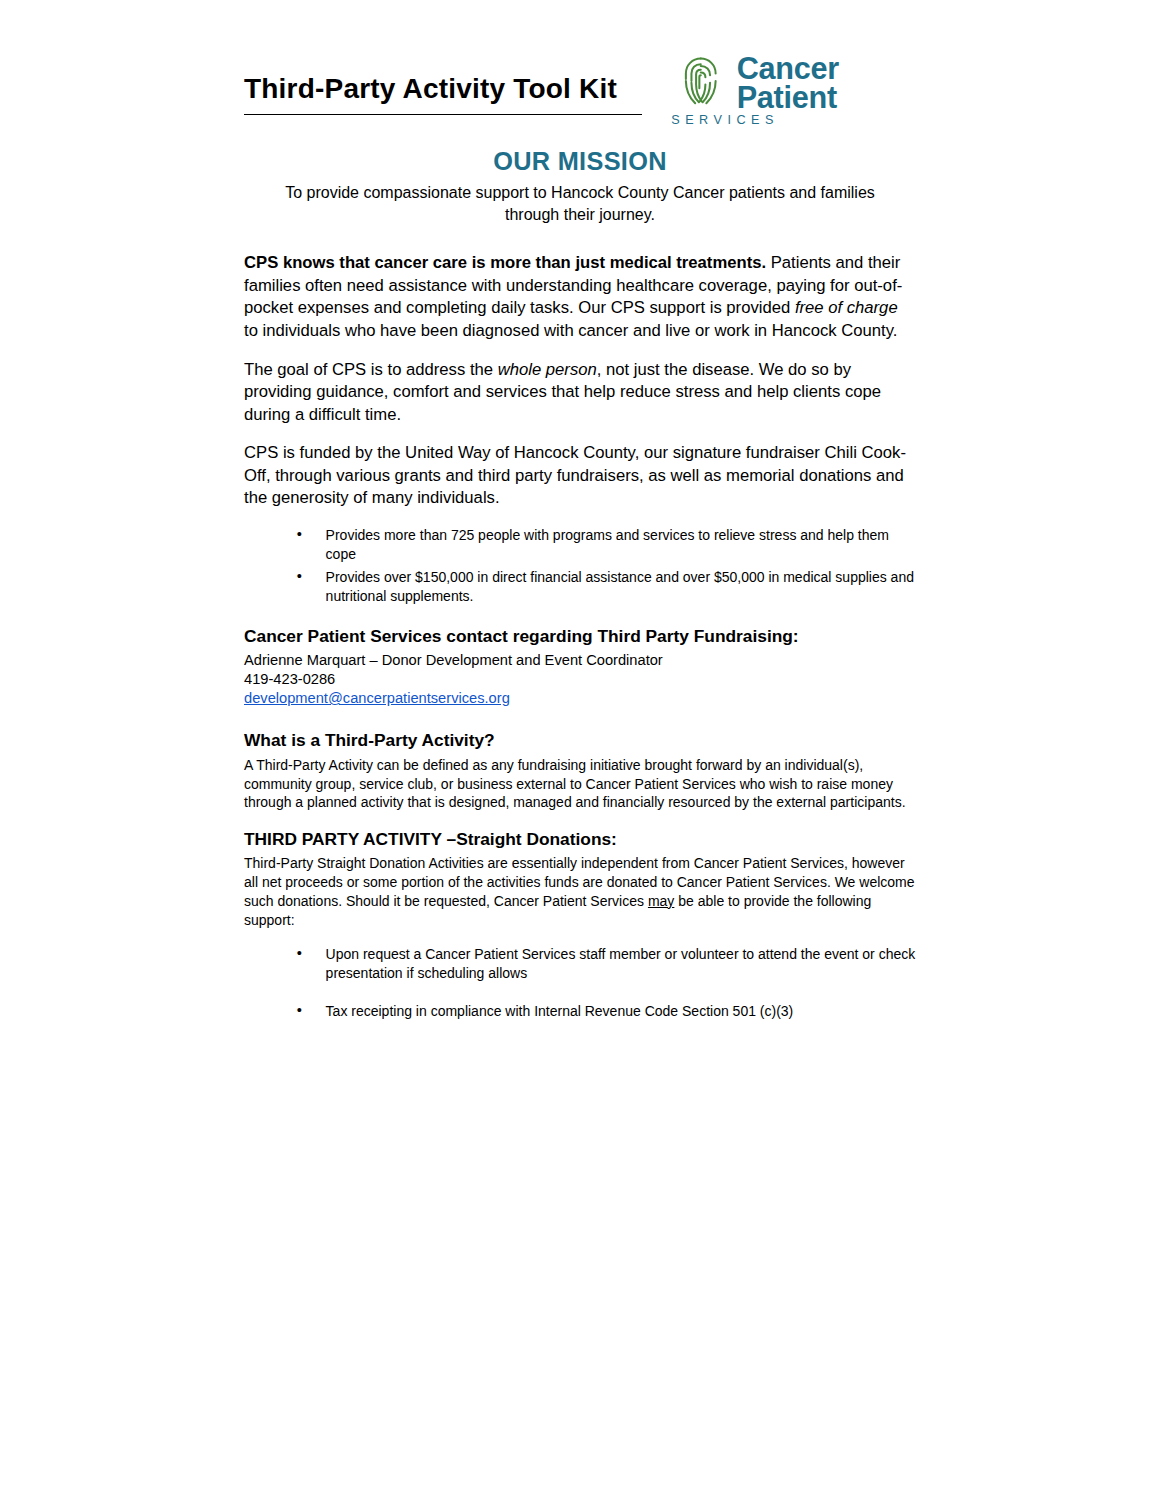Third-Party Activity Tool Kit
Cancer Patient
SERVICES
OUR MISSION
To provide compassionate support to Hancock County Cancer patients and families through their journey.
CPS knows that cancer care is more than just medical treatments. Patients and their families often need assistance with understanding healthcare coverage, paying for out-of-pocket expenses and completing daily tasks. Our CPS support is provided free of charge to individuals who have been diagnosed with cancer and live or work in Hancock County.
The goal of CPS is to address the whole person, not just the disease. We do so by providing guidance, comfort and services that help reduce stress and help clients cope during a difficult time.
CPS is funded by the United Way of Hancock County, our signature fundraiser Chili Cook-Off, through various grants and third party fundraisers, as well as memorial donations and the generosity of many individuals.
Provides more than 725 people with programs and services to relieve stress and help them cope
Provides over $150,000 in direct financial assistance and over $50,000 in medical supplies and nutritional supplements.
Cancer Patient Services contact regarding Third Party Fundraising:
Adrienne Marquart – Donor Development and Event Coordinator
419-423-0286
development@cancerpatientservices.org
What is a Third-Party Activity?
A Third-Party Activity can be defined as any fundraising initiative brought forward by an individual(s), community group, service club, or business external to Cancer Patient Services who wish to raise money through a planned activity that is designed, managed and financially resourced by the external participants.
THIRD PARTY ACTIVITY –Straight Donations:
Third-Party Straight Donation Activities are essentially independent from Cancer Patient Services, however all net proceeds or some portion of the activities funds are donated to Cancer Patient Services. We welcome such donations. Should it be requested, Cancer Patient Services may be able to provide the following support:
Upon request a Cancer Patient Services staff member or volunteer to attend the event or check presentation if scheduling allows
Tax receipting in compliance with Internal Revenue Code Section 501 (c)(3)